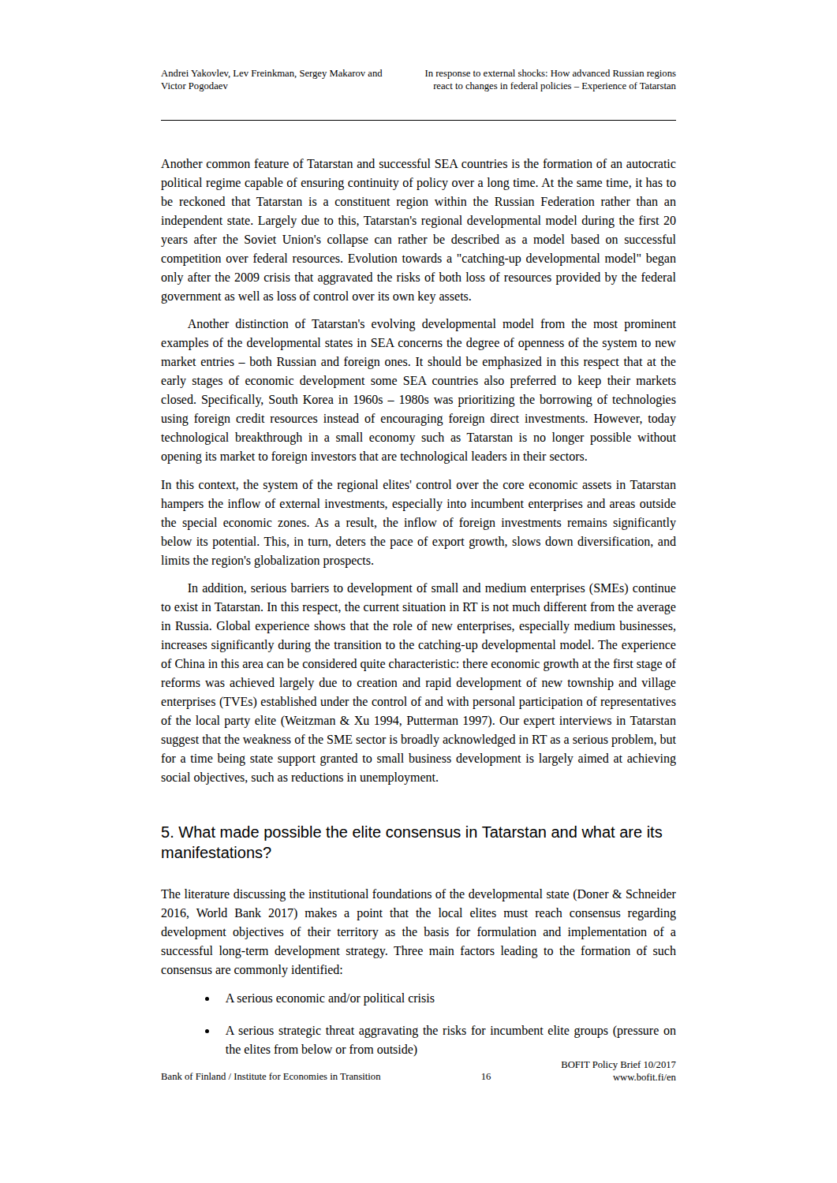Andrei Yakovlev, Lev Freinkman, Sergey Makarov and Victor Pogodaev
In response to external shocks: How advanced Russian regions react to changes in federal policies – Experience of Tatarstan
Another common feature of Tatarstan and successful SEA countries is the formation of an autocratic political regime capable of ensuring continuity of policy over a long time. At the same time, it has to be reckoned that Tatarstan is a constituent region within the Russian Federation rather than an independent state. Largely due to this, Tatarstan's regional developmental model during the first 20 years after the Soviet Union's collapse can rather be described as a model based on successful competition over federal resources. Evolution towards a "catching-up developmental model" began only after the 2009 crisis that aggravated the risks of both loss of resources provided by the federal government as well as loss of control over its own key assets.
Another distinction of Tatarstan's evolving developmental model from the most prominent examples of the developmental states in SEA concerns the degree of openness of the system to new market entries – both Russian and foreign ones. It should be emphasized in this respect that at the early stages of economic development some SEA countries also preferred to keep their markets closed. Specifically, South Korea in 1960s – 1980s was prioritizing the borrowing of technologies using foreign credit resources instead of encouraging foreign direct investments. However, today technological breakthrough in a small economy such as Tatarstan is no longer possible without opening its market to foreign investors that are technological leaders in their sectors.
In this context, the system of the regional elites' control over the core economic assets in Tatarstan hampers the inflow of external investments, especially into incumbent enterprises and areas outside the special economic zones. As a result, the inflow of foreign investments remains significantly below its potential. This, in turn, deters the pace of export growth, slows down diversification, and limits the region's globalization prospects.
In addition, serious barriers to development of small and medium enterprises (SMEs) continue to exist in Tatarstan. In this respect, the current situation in RT is not much different from the average in Russia. Global experience shows that the role of new enterprises, especially medium businesses, increases significantly during the transition to the catching-up developmental model. The experience of China in this area can be considered quite characteristic: there economic growth at the first stage of reforms was achieved largely due to creation and rapid development of new township and village enterprises (TVEs) established under the control of and with personal participation of representatives of the local party elite (Weitzman & Xu 1994, Putterman 1997). Our expert interviews in Tatarstan suggest that the weakness of the SME sector is broadly acknowledged in RT as a serious problem, but for a time being state support granted to small business development is largely aimed at achieving social objectives, such as reductions in unemployment.
5. What made possible the elite consensus in Tatarstan and what are its manifestations?
The literature discussing the institutional foundations of the developmental state (Doner & Schneider 2016, World Bank 2017) makes a point that the local elites must reach consensus regarding development objectives of their territory as the basis for formulation and implementation of a successful long-term development strategy. Three main factors leading to the formation of such consensus are commonly identified:
A serious economic and/or political crisis
A serious strategic threat aggravating the risks for incumbent elite groups (pressure on the elites from below or from outside)
Bank of Finland / Institute for Economies in Transition
16
BOFIT Policy Brief 10/2017
www.bofit.fi/en